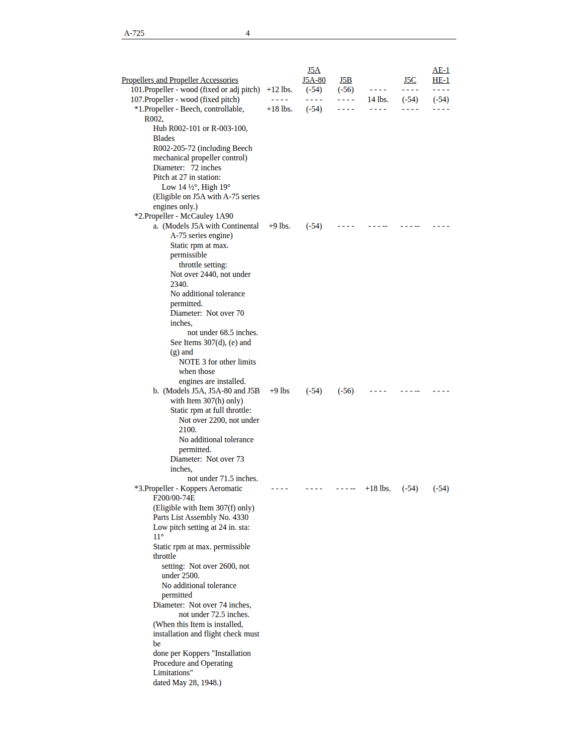A-725
4
| | | | J5A | | | | AE-1 |
| Propellers and Propeller Accessories | | J5A-80 | J5B | | J5C | HE-1 |
| 101. | Propeller - wood (fixed or adj pitch) | +12 lbs. | (-54) | (-56) | - - - - | - - - - | - - - - |
| 107. | Propeller - wood (fixed pitch) | - - - - | - - - - | - - - - | 14 lbs. | (-54) | (-54) |
| *1. | Propeller - Beech, controllable, R002, | +18 lbs. | (-54) | - - - - | - - - - | - - - - | - - - - |
| | Hub R002-101 or R-003-100, Blades | |
| | R002-205-72 (including Beech | |
| | mechanical propeller control) | |
| | Diameter: 72 inches | |
| | Pitch at 27 in station: | |
| | Low 14 ½°, High 19° | |
| | (Eligible on J5A with A-75 series | |
| | engines only.) | |
| *2. | Propeller - McCauley 1A90 | |
| | a. (Models J5A with Continental | +9 lbs. | (-54) | - - - - | - - - -- | - - - -- | - - - - |
| | A-75 series engine) | |
| | Static rpm at max. permissible | |
| | throttle setting: | |
| | Not over 2440, not under 2340. | |
| | No additional tolerance permitted. | |
| | Diameter: Not over 70 inches, | |
| | not under 68.5 inches. | |
| | See Items 307(d), (e) and (g) and | |
| | NOTE 3 for other limits when those | |
| | engines are installed. | |
| | b. (Models J5A, J5A-80 and J5B | +9 lbs | (-54) | (-56) | - - - - | - - - -- | - - - - |
| | with Item 307(h) only) | |
| | Static rpm at full throttle: | |
| | Not over 2200, not under 2100. | |
| | No additional tolerance permitted. | |
| | Diameter: Not over 73 inches, | |
| | not under 71.5 inches. | |
| *3. | Propeller - Koppers Aeromatic | - - - - | - - - - | - - - -- | +18 lbs. | (-54) | (-54) |
| | F200/00-74E | |
| | (Eligible with Item 307(f) only) | |
| | Parts List Assembly No. 4330 | |
| | Low pitch setting at 24 in. sta: 11° | |
| | Static rpm at max. permissible throttle | |
| | setting: Not over 2600, not under 2500. | |
| | No additional tolerance permitted | |
| | Diameter: Not over 74 inches, | |
| | not under 72.5 inches. | |
| | (When this Item is installed, | |
| | installation and flight check must be | |
| | done per Koppers "Installation | |
| | Procedure and Operating Limitations" | |
| | dated May 28, 1948.) | |